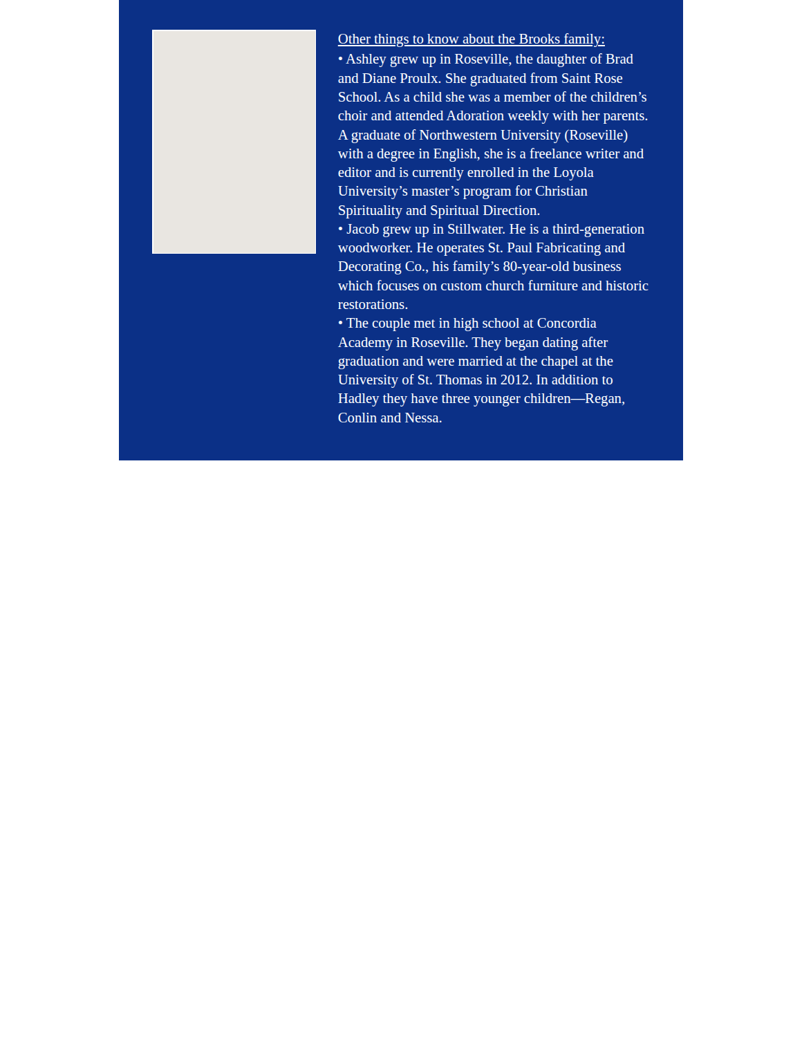Other things to know about the Brooks family:
• Ashley grew up in Roseville, the daughter of Brad and Diane Proulx. She graduated from Saint Rose School. As a child she was a member of the children’s choir and attended Adoration weekly with her parents. A graduate of Northwestern University (Roseville) with a degree in English, she is a freelance writer and editor and is currently enrolled in the Loyola University’s master’s program for Christian Spirituality and Spiritual Direction.
• Jacob grew up in Stillwater. He is a third-generation woodworker. He operates St. Paul Fabricating and Decorating Co., his family’s 80-year-old business which focuses on custom church furniture and historic restorations.
• The couple met in high school at Concordia Academy in Roseville. They began dating after graduation and were married at the chapel at the University of St. Thomas in 2012. In addition to Hadley they have three younger children—Regan, Conlin and Nessa.